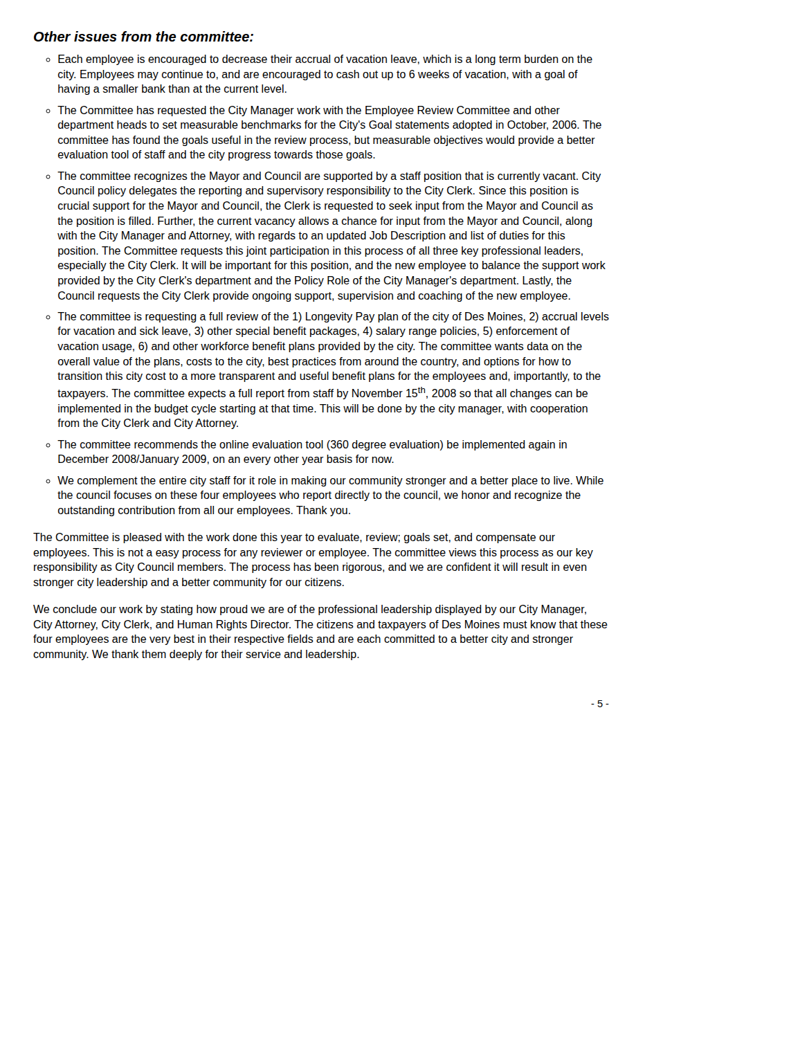Other issues from the committee:
Each employee is encouraged to decrease their accrual of vacation leave, which is a long term burden on the city. Employees may continue to, and are encouraged to cash out up to 6 weeks of vacation, with a goal of having a smaller bank than at the current level.
The Committee has requested the City Manager work with the Employee Review Committee and other department heads to set measurable benchmarks for the City's Goal statements adopted in October, 2006. The committee has found the goals useful in the review process, but measurable objectives would provide a better evaluation tool of staff and the city progress towards those goals.
The committee recognizes the Mayor and Council are supported by a staff position that is currently vacant. City Council policy delegates the reporting and supervisory responsibility to the City Clerk. Since this position is crucial support for the Mayor and Council, the Clerk is requested to seek input from the Mayor and Council as the position is filled. Further, the current vacancy allows a chance for input from the Mayor and Council, along with the City Manager and Attorney, with regards to an updated Job Description and list of duties for this position. The Committee requests this joint participation in this process of all three key professional leaders, especially the City Clerk. It will be important for this position, and the new employee to balance the support work provided by the City Clerk's department and the Policy Role of the City Manager's department. Lastly, the Council requests the City Clerk provide ongoing support, supervision and coaching of the new employee.
The committee is requesting a full review of the 1) Longevity Pay plan of the city of Des Moines, 2) accrual levels for vacation and sick leave, 3) other special benefit packages, 4) salary range policies, 5) enforcement of vacation usage, 6) and other workforce benefit plans provided by the city. The committee wants data on the overall value of the plans, costs to the city, best practices from around the country, and options for how to transition this city cost to a more transparent and useful benefit plans for the employees and, importantly, to the taxpayers. The committee expects a full report from staff by November 15th, 2008 so that all changes can be implemented in the budget cycle starting at that time. This will be done by the city manager, with cooperation from the City Clerk and City Attorney.
The committee recommends the online evaluation tool (360 degree evaluation) be implemented again in December 2008/January 2009, on an every other year basis for now.
We complement the entire city staff for it role in making our community stronger and a better place to live. While the council focuses on these four employees who report directly to the council, we honor and recognize the outstanding contribution from all our employees. Thank you.
The Committee is pleased with the work done this year to evaluate, review; goals set, and compensate our employees. This is not a easy process for any reviewer or employee. The committee views this process as our key responsibility as City Council members. The process has been rigorous, and we are confident it will result in even stronger city leadership and a better community for our citizens.
We conclude our work by stating how proud we are of the professional leadership displayed by our City Manager, City Attorney, City Clerk, and Human Rights Director. The citizens and taxpayers of Des Moines must know that these four employees are the very best in their respective fields and are each committed to a better city and stronger community. We thank them deeply for their service and leadership.
- 5 -